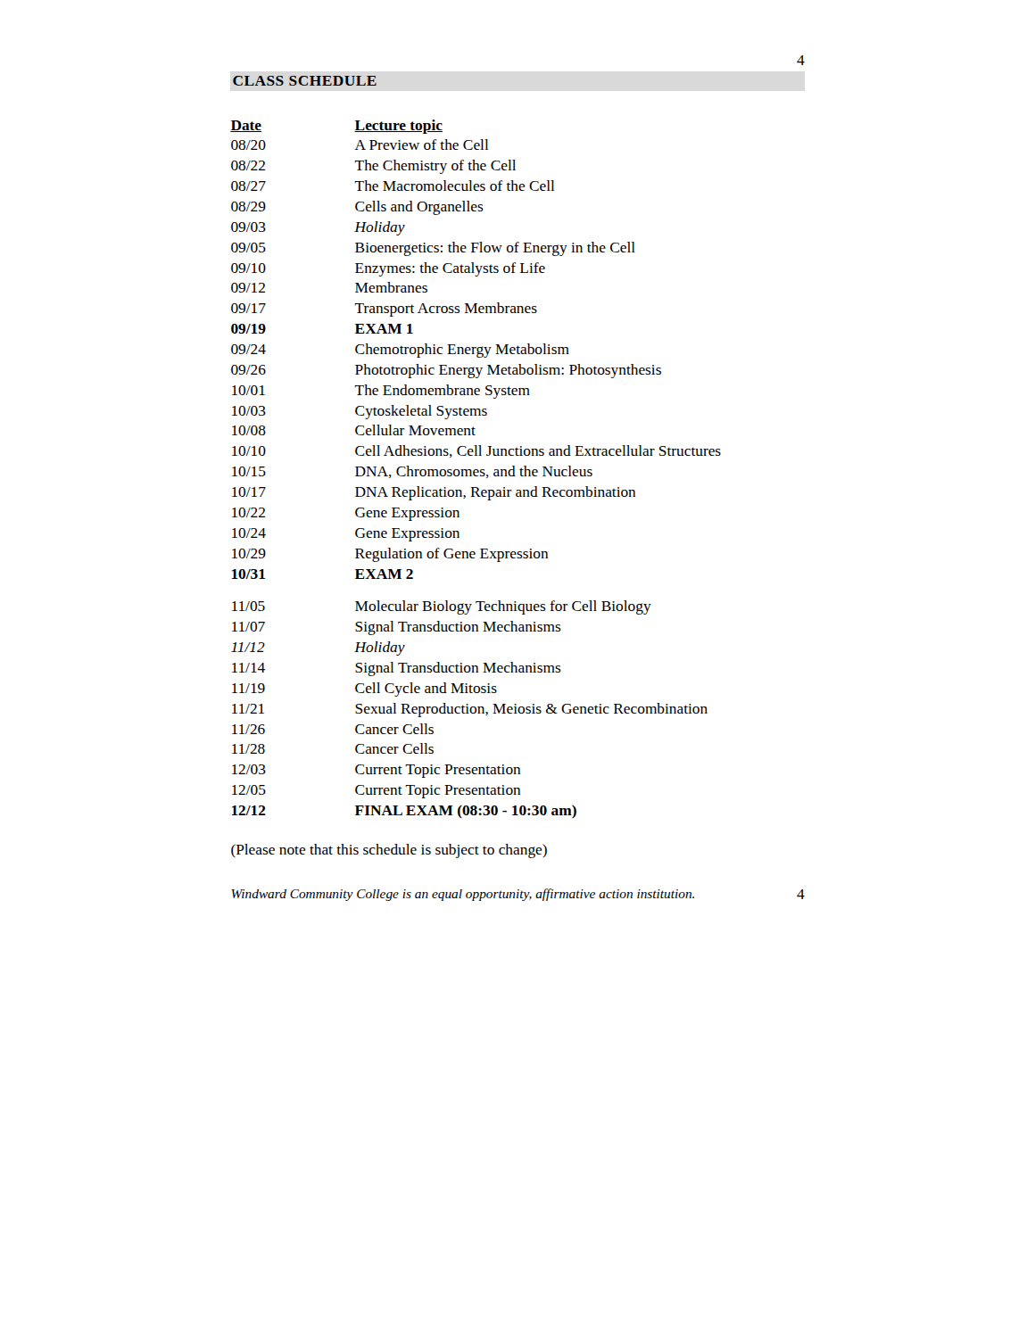4
CLASS SCHEDULE
| Date | Lecture topic |
| 08/20 | A Preview of the Cell |
| 08/22 | The Chemistry of the Cell |
| 08/27 | The Macromolecules of the Cell |
| 08/29 | Cells and Organelles |
| 09/03 | Holiday |
| 09/05 | Bioenergetics: the Flow of Energy in the Cell |
| 09/10 | Enzymes: the Catalysts of Life |
| 09/12 | Membranes |
| 09/17 | Transport Across Membranes |
| 09/19 | EXAM 1 |
| 09/24 | Chemotrophic Energy Metabolism |
| 09/26 | Phototrophic Energy Metabolism: Photosynthesis |
| 10/01 | The Endomembrane System |
| 10/03 | Cytoskeletal Systems |
| 10/08 | Cellular Movement |
| 10/10 | Cell Adhesions, Cell Junctions and Extracellular Structures |
| 10/15 | DNA, Chromosomes, and the Nucleus |
| 10/17 | DNA Replication, Repair and Recombination |
| 10/22 | Gene Expression |
| 10/24 | Gene Expression |
| 10/29 | Regulation of Gene Expression |
| 10/31 | EXAM 2 |
| 11/05 | Molecular Biology Techniques for Cell Biology |
| 11/07 | Signal Transduction Mechanisms |
| 11/12 | Holiday |
| 11/14 | Signal Transduction Mechanisms |
| 11/19 | Cell Cycle and Mitosis |
| 11/21 | Sexual Reproduction, Meiosis & Genetic Recombination |
| 11/26 | Cancer Cells |
| 11/28 | Cancer Cells |
| 12/03 | Current Topic Presentation |
| 12/05 | Current Topic Presentation |
| 12/12 | FINAL EXAM (08:30 - 10:30 am) |
(Please note that this schedule is subject to change)
Windward Community College is an equal opportunity, affirmative action institution. 4